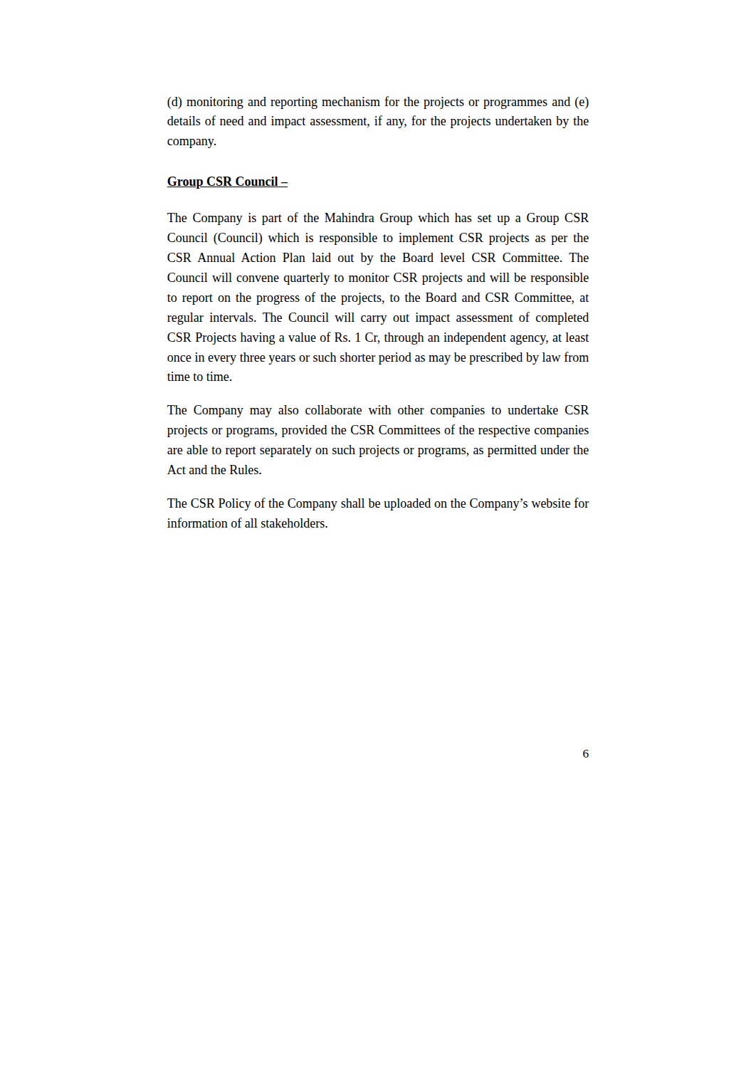(d) monitoring and reporting mechanism for the projects or programmes and (e) details of need and impact assessment, if any, for the projects undertaken by the company.
Group CSR Council –
The Company is part of the Mahindra Group which has set up a Group CSR Council (Council) which is responsible to implement CSR projects as per the CSR Annual Action Plan laid out by the Board level CSR Committee. The Council will convene quarterly to monitor CSR projects and will be responsible to report on the progress of the projects, to the Board and CSR Committee, at regular intervals. The Council will carry out impact assessment of completed CSR Projects having a value of Rs. 1 Cr, through an independent agency, at least once in every three years or such shorter period as may be prescribed by law from time to time.
The Company may also collaborate with other companies to undertake CSR projects or programs, provided the CSR Committees of the respective companies are able to report separately on such projects or programs, as permitted under the Act and the Rules.
The CSR Policy of the Company shall be uploaded on the Company’s website for information of all stakeholders.
6